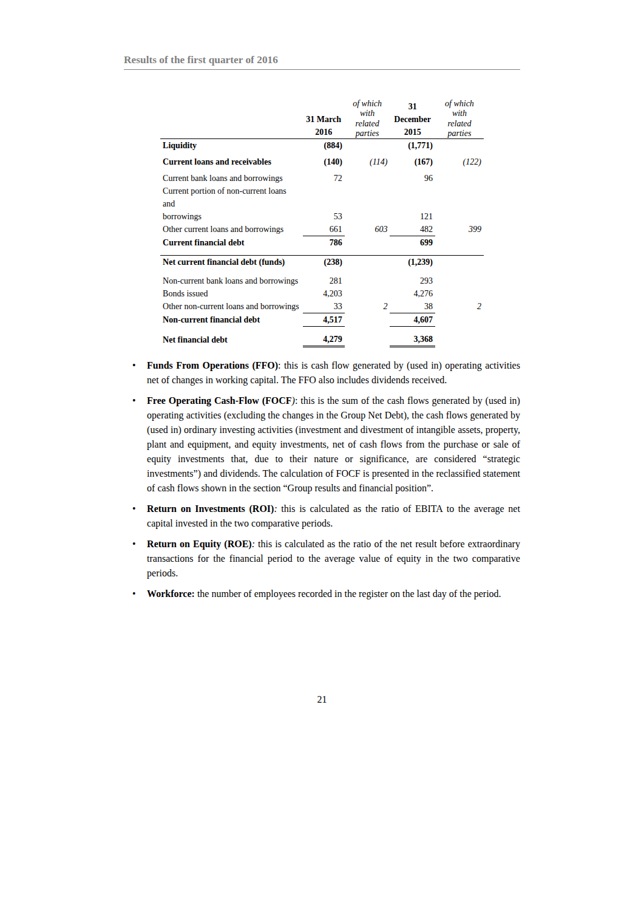Results of the first quarter of 2016
| | 31 March 2016 | of which with related parties | 31 December 2015 | of which with related parties |
| Liquidity | (884) | | (1,771) | |
| Current loans and receivables | (140) | (114) | (167) | (122) |
| Current bank loans and borrowings | 72 | | 96 | |
| Current portion of non-current loans and | | | | |
| borrowings | 53 | | 121 | |
| Other current loans and borrowings | 661 | 603 | 482 | 399 |
| Current financial debt | 786 | | 699 | |
| Net current financial debt (funds) | (238) | | (1,239) | |
| Non-current bank loans and borrowings | 281 | | 293 | |
| Bonds issued | 4,203 | | 4,276 | |
| Other non-current loans and borrowings | 33 | 2 | 38 | 2 |
| Non-current financial debt | 4,517 | | 4,607 | |
| Net financial debt | 4,279 | | 3,368 | |
Funds From Operations (FFO): this is cash flow generated by (used in) operating activities net of changes in working capital. The FFO also includes dividends received.
Free Operating Cash-Flow (FOCF): this is the sum of the cash flows generated by (used in) operating activities (excluding the changes in the Group Net Debt), the cash flows generated by (used in) ordinary investing activities (investment and divestment of intangible assets, property, plant and equipment, and equity investments, net of cash flows from the purchase or sale of equity investments that, due to their nature or significance, are considered “strategic investments”) and dividends. The calculation of FOCF is presented in the reclassified statement of cash flows shown in the section “Group results and financial position”.
Return on Investments (ROI): this is calculated as the ratio of EBITA to the average net capital invested in the two comparative periods.
Return on Equity (ROE): this is calculated as the ratio of the net result before extraordinary transactions for the financial period to the average value of equity in the two comparative periods.
Workforce: the number of employees recorded in the register on the last day of the period.
21